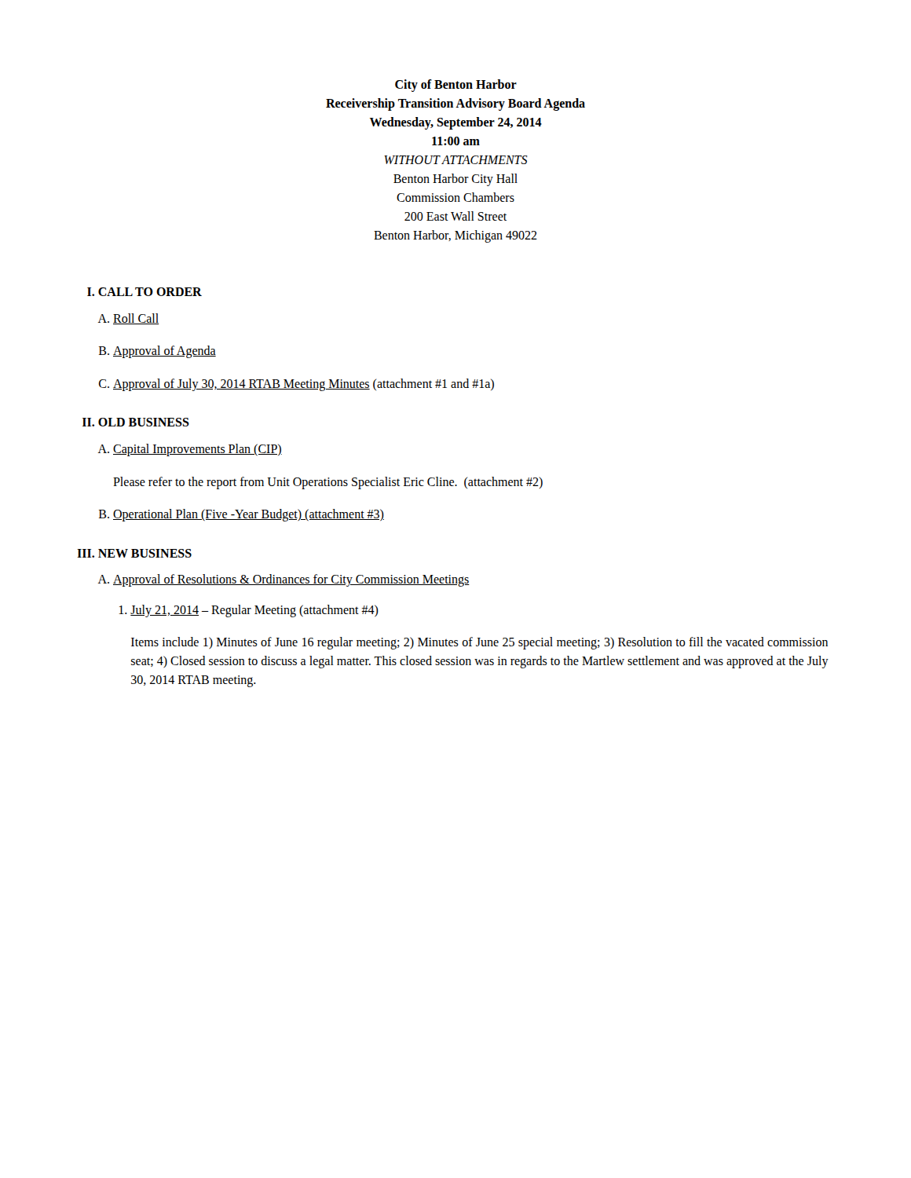City of Benton Harbor
Receivership Transition Advisory Board Agenda
Wednesday, September 24, 2014
11:00 am
WITHOUT ATTACHMENTS
Benton Harbor City Hall
Commission Chambers
200 East Wall Street
Benton Harbor, Michigan 49022
CALL TO ORDER
Roll Call
Approval of Agenda
Approval of July 30, 2014 RTAB Meeting Minutes (attachment #1 and #1a)
OLD BUSINESS
Capital Improvements Plan (CIP)
Please refer to the report from Unit Operations Specialist Eric Cline. (attachment #2)
Operational Plan (Five -Year Budget) (attachment #3)
NEW BUSINESS
Approval of Resolutions & Ordinances for City Commission Meetings
July 21, 2014 – Regular Meeting (attachment #4)
Items include 1) Minutes of June 16 regular meeting; 2) Minutes of June 25 special meeting; 3) Resolution to fill the vacated commission seat; 4) Closed session to discuss a legal matter. This closed session was in regards to the Martlew settlement and was approved at the July 30, 2014 RTAB meeting.